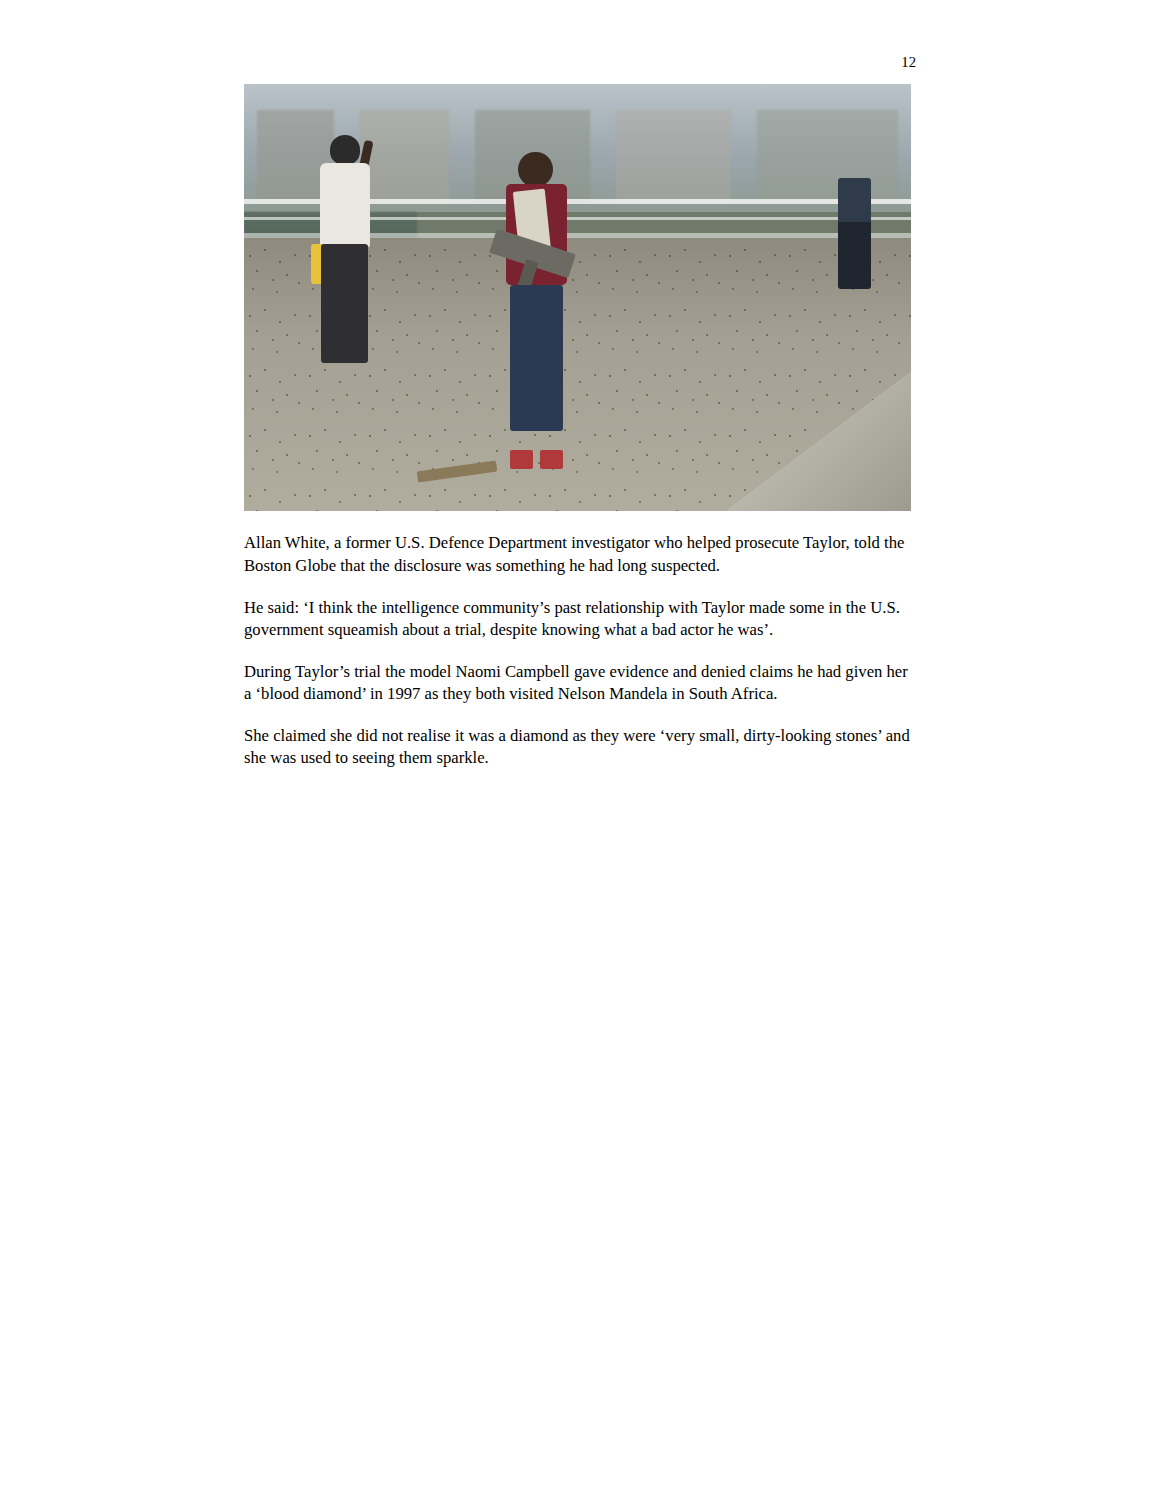12
Allan White, a former U.S. Defence Department investigator who helped prosecute Taylor, told the Boston Globe that the disclosure was something he had long suspected.
He said: ‘I think the intelligence community’s past relationship with Taylor made some in the U.S. government squeamish about a trial, despite knowing what a bad actor he was’.
During Taylor’s trial the model Naomi Campbell gave evidence and denied claims he had given her a ‘blood diamond’ in 1997 as they both visited Nelson Mandela in South Africa.
She claimed she did not realise it was a diamond as they were ‘very small, dirty-looking stones’ and she was used to seeing them sparkle.